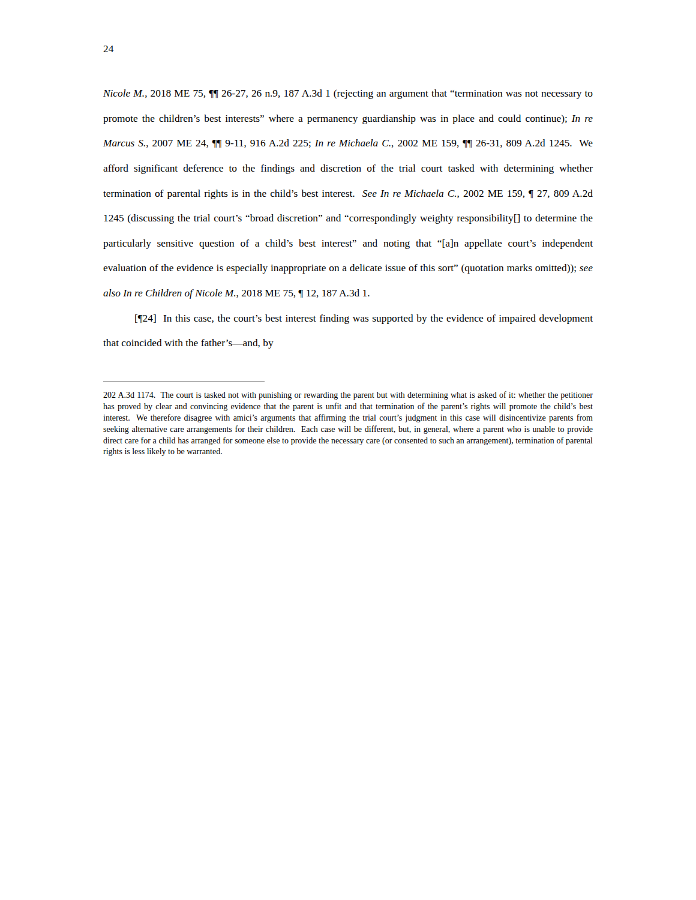24
Nicole M., 2018 ME 75, ¶¶ 26-27, 26 n.9, 187 A.3d 1 (rejecting an argument that “termination was not necessary to promote the children’s best interests” where a permanency guardianship was in place and could continue); In re Marcus S., 2007 ME 24, ¶¶ 9-11, 916 A.2d 225; In re Michaela C., 2002 ME 159, ¶¶ 26-31, 809 A.2d 1245. We afford significant deference to the findings and discretion of the trial court tasked with determining whether termination of parental rights is in the child’s best interest. See In re Michaela C., 2002 ME 159, ¶ 27, 809 A.2d 1245 (discussing the trial court’s “broad discretion” and “correspondingly weighty responsibility[] to determine the particularly sensitive question of a child’s best interest” and noting that “[a]n appellate court’s independent evaluation of the evidence is especially inappropriate on a delicate issue of this sort” (quotation marks omitted)); see also In re Children of Nicole M., 2018 ME 75, ¶ 12, 187 A.3d 1.
[¶24] In this case, the court’s best interest finding was supported by the evidence of impaired development that coincided with the father’s—and, by
202 A.3d 1174. The court is tasked not with punishing or rewarding the parent but with determining what is asked of it: whether the petitioner has proved by clear and convincing evidence that the parent is unfit and that termination of the parent’s rights will promote the child’s best interest. We therefore disagree with amici’s arguments that affirming the trial court’s judgment in this case will disincentivize parents from seeking alternative care arrangements for their children. Each case will be different, but, in general, where a parent who is unable to provide direct care for a child has arranged for someone else to provide the necessary care (or consented to such an arrangement), termination of parental rights is less likely to be warranted.